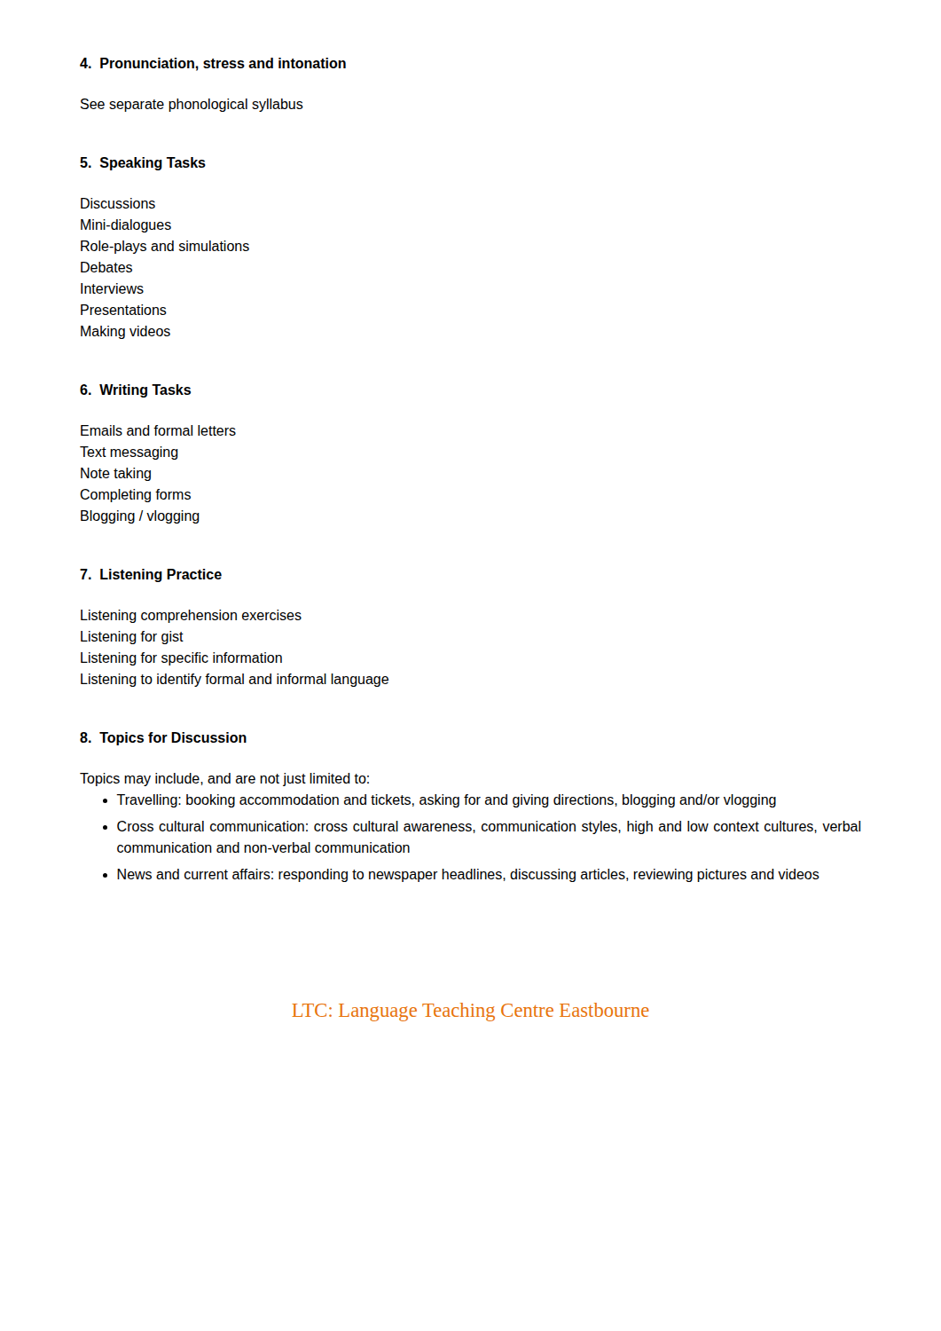4. Pronunciation, stress and intonation
See separate phonological syllabus
5. Speaking Tasks
Discussions
Mini-dialogues
Role-plays and simulations
Debates
Interviews
Presentations
Making videos
6. Writing Tasks
Emails and formal letters
Text messaging
Note taking
Completing forms
Blogging / vlogging
7. Listening Practice
Listening comprehension exercises
Listening for gist
Listening for specific information
Listening to identify formal and informal language
8. Topics for Discussion
Topics may include, and are not just limited to:
Travelling: booking accommodation and tickets, asking for and giving directions, blogging and/or vlogging
Cross cultural communication: cross cultural awareness, communication styles, high and low context cultures, verbal communication and non-verbal communication
News and current affairs: responding to newspaper headlines, discussing articles, reviewing pictures and videos
LTC: Language Teaching Centre Eastbourne